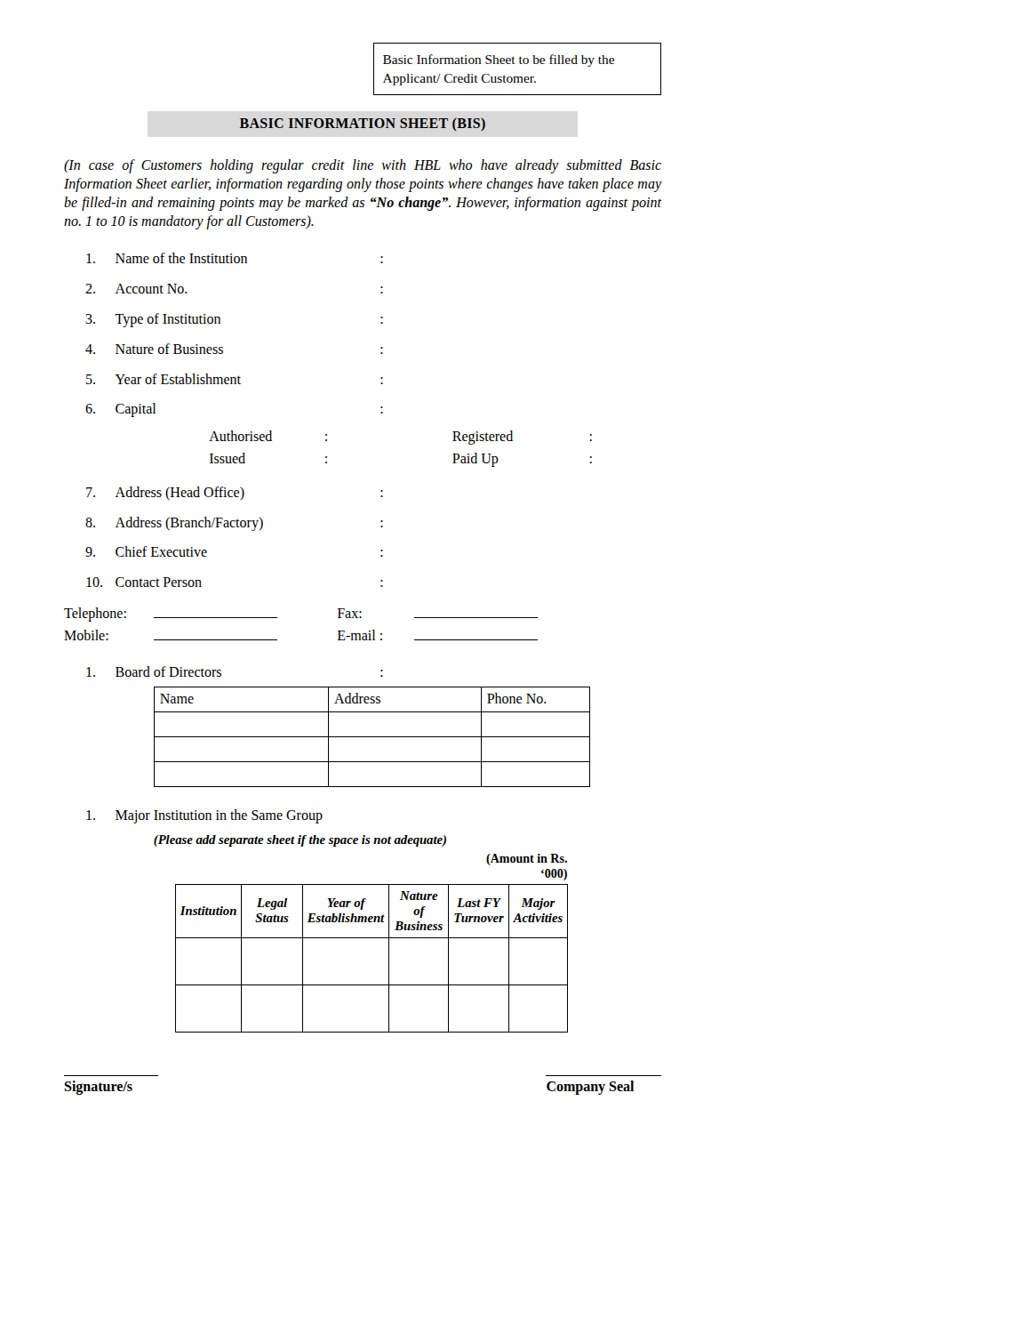Basic Information Sheet to be filled by the Applicant/ Credit Customer.
BASIC INFORMATION SHEET (BIS)
(In case of Customers holding regular credit line with HBL who have already submitted Basic Information Sheet earlier, information regarding only those points where changes have taken place may be filled-in and remaining points may be marked as “No change”. However, information against point no. 1 to 10 is mandatory for all Customers).
Name of the Institution:
Account No.:
Type of Institution:
Nature of Business:
Year of Establishment:
Capital:
| Authorised | : | Registered | : |
| Issued | : | Paid Up | : |
Address (Head Office):
Address (Branch/Factory):
Chief Executive:
Contact Person:
| Telephone: | | Fax: | |
| Mobile: | | E-mail : | |
Board of Directors:
| Name | Address | Phone No. |
| --- | --- | --- |
Major Institution in the Same Group
(Please add separate sheet if the space is not adequate)
(Amount in Rs.
‘000)
| Institution | Legal Status | Year of Establishment | Nature of Business | Last FY Turnover | Major Activities |
| --- | --- | --- | --- | --- | --- |
Signature/s
Company Seal